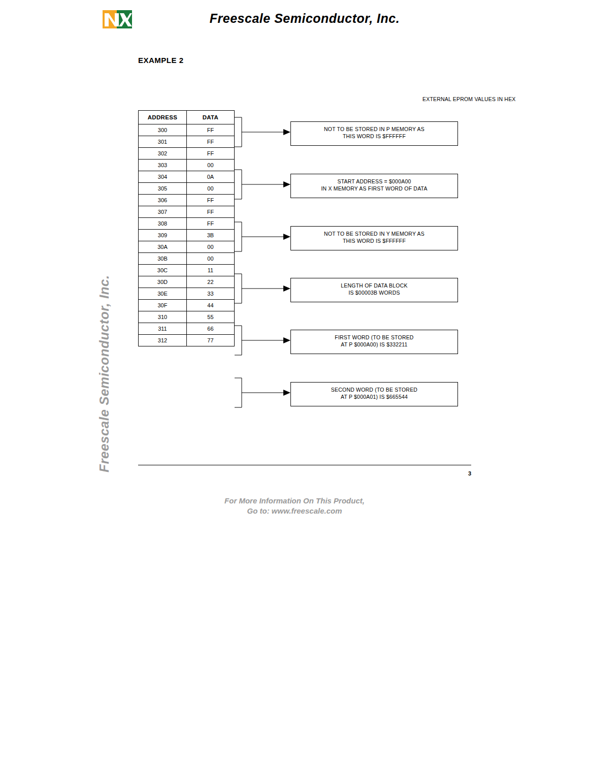Freescale Semiconductor, Inc.
Freescale Semiconductor, Inc.
EXAMPLE 2
EXTERNAL EPROM VALUES IN HEX
| ADDRESS | DATA |
| --- | --- |
| 300 | FF |
| 301 | FF |
| 302 | FF |
| 303 | 00 |
| 304 | 0A |
| 305 | 00 |
| 306 | FF |
| 307 | FF |
| 308 | FF |
| 309 | 3B |
| 30A | 00 |
| 30B | 00 |
| 30C | 11 |
| 30D | 22 |
| 30E | 33 |
| 30F | 44 |
| 310 | 55 |
| 311 | 66 |
| 312 | 77 |
NOT TO BE STORED IN P MEMORY AS
THIS WORD IS $FFFFFF
START ADDRESS = $000A00
IN X MEMORY AS FIRST WORD OF DATA
NOT TO BE STORED IN Y MEMORY AS
THIS WORD IS $FFFFFF
LENGTH OF DATA BLOCK
IS $00003B WORDS
FIRST WORD (TO BE STORED
AT P $000A00) IS $332211
SECOND WORD (TO BE STORED
AT P $000A01) IS $665544
3
For More Information On This Product,
Go to: www.freescale.com